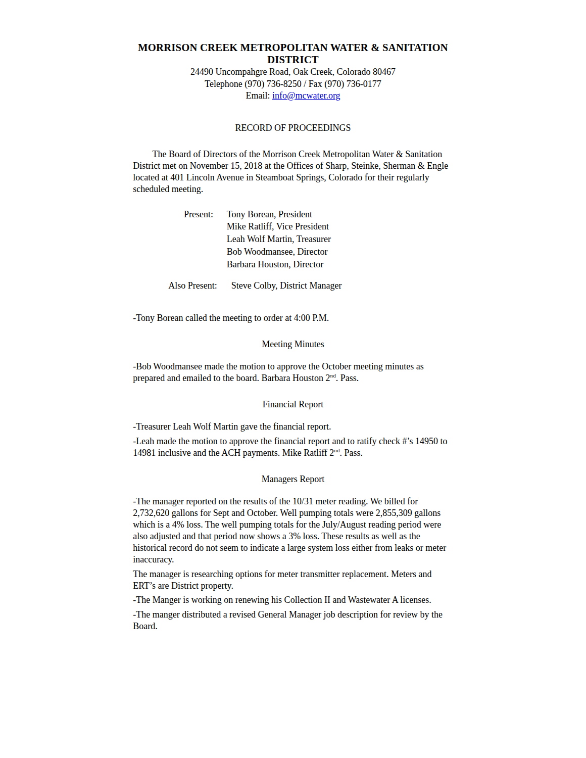MORRISON CREEK METROPOLITAN WATER & SANITATION DISTRICT
24490 Uncompahgre Road, Oak Creek, Colorado 80467
Telephone (970) 736-8250 / Fax (970) 736-0177
Email: info@mcwater.org
RECORD OF PROCEEDINGS
The Board of Directors of the Morrison Creek Metropolitan Water & Sanitation District met on November 15, 2018 at the Offices of Sharp, Steinke, Sherman & Engle located at 401 Lincoln Avenue in Steamboat Springs, Colorado for their regularly scheduled meeting.
| Present: | Tony Borean, President |
| | Mike Ratliff, Vice President |
| | Leah Wolf Martin, Treasurer |
| | Bob Woodmansee, Director |
| | Barbara Houston, Director |
| Also Present: | Steve Colby, District Manager |
-Tony Borean called the meeting to order at 4:00 P.M.
Meeting Minutes
-Bob Woodmansee made the motion to approve the October meeting minutes as prepared and emailed to the board. Barbara Houston 2nd. Pass.
Financial Report
-Treasurer Leah Wolf Martin gave the financial report.
-Leah made the motion to approve the financial report and to ratify check #’s 14950 to 14981 inclusive and the ACH payments. Mike Ratliff 2nd. Pass.
Managers Report
-The manager reported on the results of the 10/31 meter reading. We billed for 2,732,620 gallons for Sept and October. Well pumping totals were 2,855,309 gallons which is a 4% loss. The well pumping totals for the July/August reading period were also adjusted and that period now shows a 3% loss. These results as well as the historical record do not seem to indicate a large system loss either from leaks or meter inaccuracy.
The manager is researching options for meter transmitter replacement. Meters and ERT’s are District property.
-The Manger is working on renewing his Collection II and Wastewater A licenses.
-The manger distributed a revised General Manager job description for review by the Board.